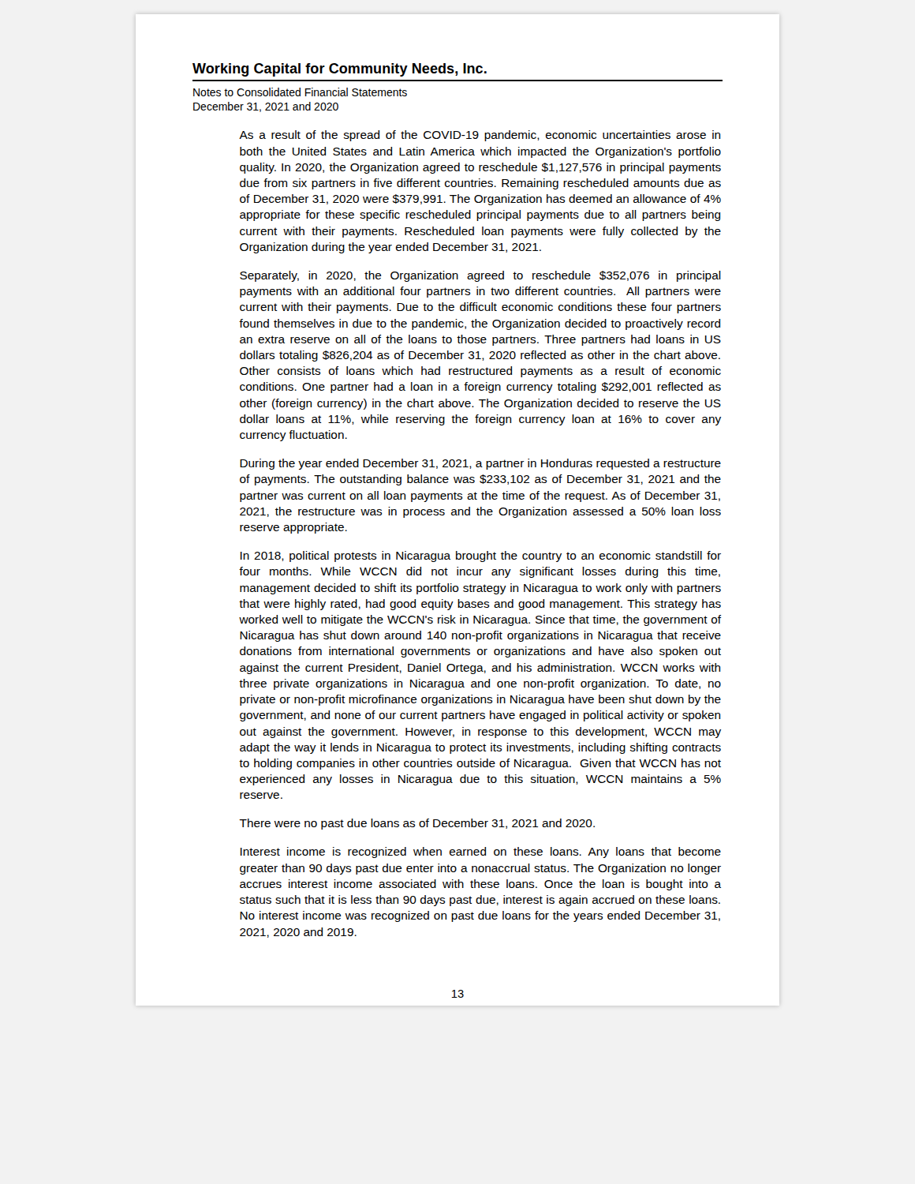Working Capital for Community Needs, Inc.
Notes to Consolidated Financial Statements
December 31, 2021 and 2020
As a result of the spread of the COVID-19 pandemic, economic uncertainties arose in both the United States and Latin America which impacted the Organization's portfolio quality. In 2020, the Organization agreed to reschedule $1,127,576 in principal payments due from six partners in five different countries. Remaining rescheduled amounts due as of December 31, 2020 were $379,991. The Organization has deemed an allowance of 4% appropriate for these specific rescheduled principal payments due to all partners being current with their payments. Rescheduled loan payments were fully collected by the Organization during the year ended December 31, 2021.
Separately, in 2020, the Organization agreed to reschedule $352,076 in principal payments with an additional four partners in two different countries. All partners were current with their payments. Due to the difficult economic conditions these four partners found themselves in due to the pandemic, the Organization decided to proactively record an extra reserve on all of the loans to those partners. Three partners had loans in US dollars totaling $826,204 as of December 31, 2020 reflected as other in the chart above. Other consists of loans which had restructured payments as a result of economic conditions. One partner had a loan in a foreign currency totaling $292,001 reflected as other (foreign currency) in the chart above. The Organization decided to reserve the US dollar loans at 11%, while reserving the foreign currency loan at 16% to cover any currency fluctuation.
During the year ended December 31, 2021, a partner in Honduras requested a restructure of payments. The outstanding balance was $233,102 as of December 31, 2021 and the partner was current on all loan payments at the time of the request. As of December 31, 2021, the restructure was in process and the Organization assessed a 50% loan loss reserve appropriate.
In 2018, political protests in Nicaragua brought the country to an economic standstill for four months. While WCCN did not incur any significant losses during this time, management decided to shift its portfolio strategy in Nicaragua to work only with partners that were highly rated, had good equity bases and good management. This strategy has worked well to mitigate the WCCN's risk in Nicaragua. Since that time, the government of Nicaragua has shut down around 140 non-profit organizations in Nicaragua that receive donations from international governments or organizations and have also spoken out against the current President, Daniel Ortega, and his administration. WCCN works with three private organizations in Nicaragua and one non-profit organization. To date, no private or non-profit microfinance organizations in Nicaragua have been shut down by the government, and none of our current partners have engaged in political activity or spoken out against the government. However, in response to this development, WCCN may adapt the way it lends in Nicaragua to protect its investments, including shifting contracts to holding companies in other countries outside of Nicaragua. Given that WCCN has not experienced any losses in Nicaragua due to this situation, WCCN maintains a 5% reserve.
There were no past due loans as of December 31, 2021 and 2020.
Interest income is recognized when earned on these loans. Any loans that become greater than 90 days past due enter into a nonaccrual status. The Organization no longer accrues interest income associated with these loans. Once the loan is bought into a status such that it is less than 90 days past due, interest is again accrued on these loans. No interest income was recognized on past due loans for the years ended December 31, 2021, 2020 and 2019.
13